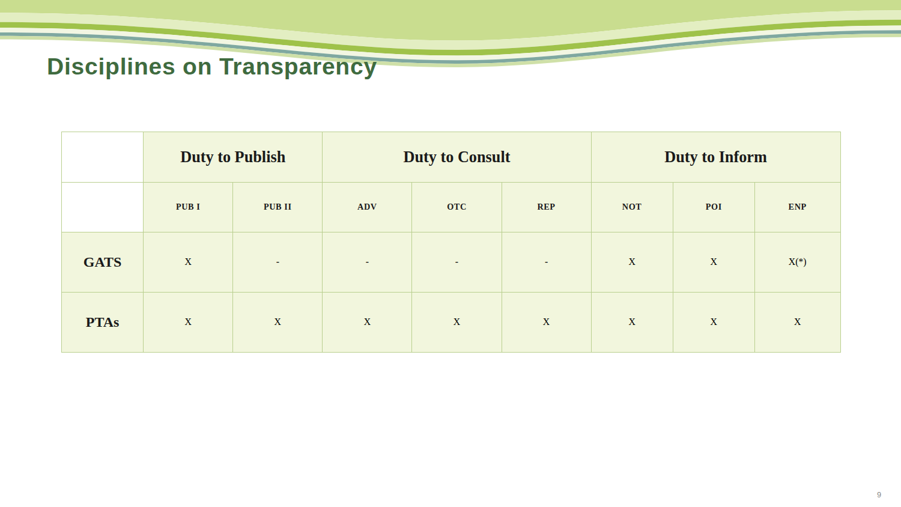Disciplines on Transparency
| | Duty to Publish | Duty to Consult | Duty to Inform |
| --- | --- | --- | --- |
| | PUB I | PUB II | ADV | OTC | REP | NOT | POI | ENP |
| GATS | X | - | - | - | - | X | X | X(*) |
| PTAs | X | X | X | X | X | X | X | X |
9